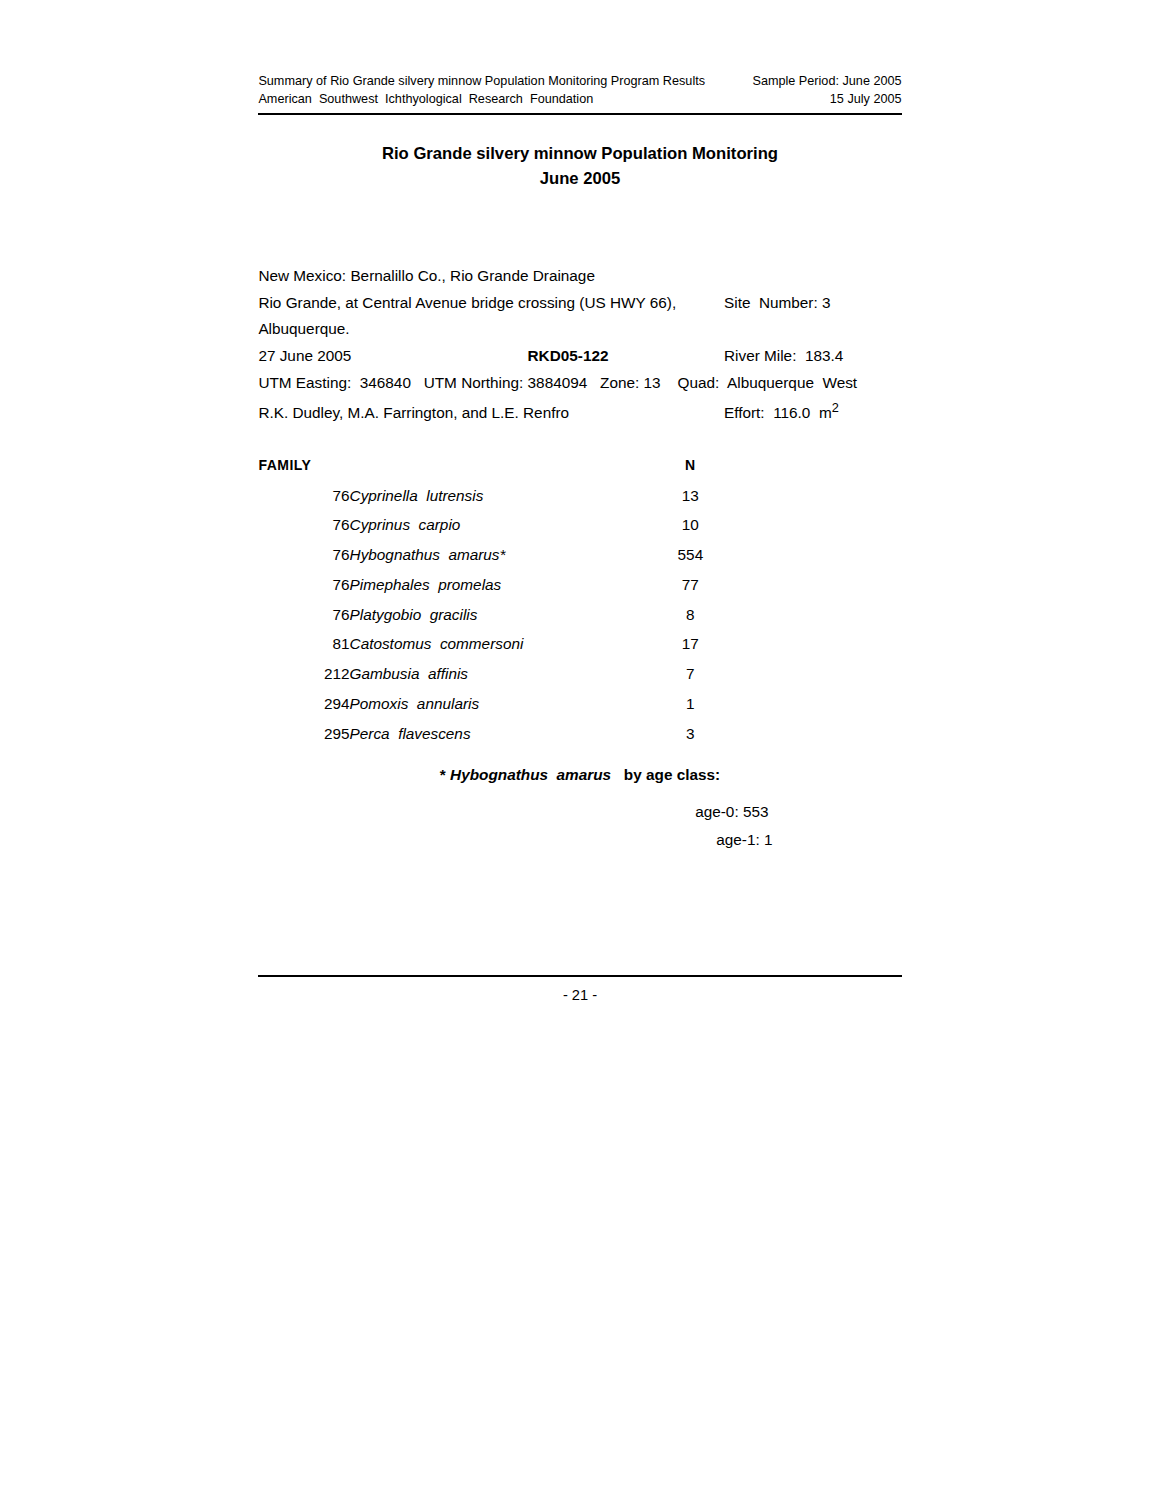Summary of Rio Grande silvery minnow Population Monitoring Program Results
American Southwest Ichthyological Research Foundation
Sample Period: June 2005
15 July 2005
Rio Grande silvery minnow Population Monitoring
June 2005
New Mexico: Bernalillo Co., Rio Grande Drainage
Rio Grande, at Central Avenue bridge crossing (US HWY 66), Albuquerque.
Site Number: 3
27 June 2005
RKD05-122
River Mile: 183.4
UTM Easting: 346840 UTM Northing: 3884094 Zone: 13 Quad: Albuquerque West
R.K. Dudley, M.A. Farrington, and L.E. Renfro
Effort: 116.0 m2
| FAMILY | N |
| --- | --- |
| 76 | Cyprinella lutrensis | 13 |
| 76 | Cyprinus carpio | 10 |
| 76 | Hybognathus amarus* | 554 |
| 76 | Pimephales promelas | 77 |
| 76 | Platygobio gracilis | 8 |
| 81 | Catostomus commersoni | 17 |
| 212 | Gambusia affinis | 7 |
| 294 | Pomoxis annularis | 1 |
| 295 | Perca flavescens | 3 |
* Hybognathus amarus by age class:
age-0: 553
age-1: 1
- 21 -